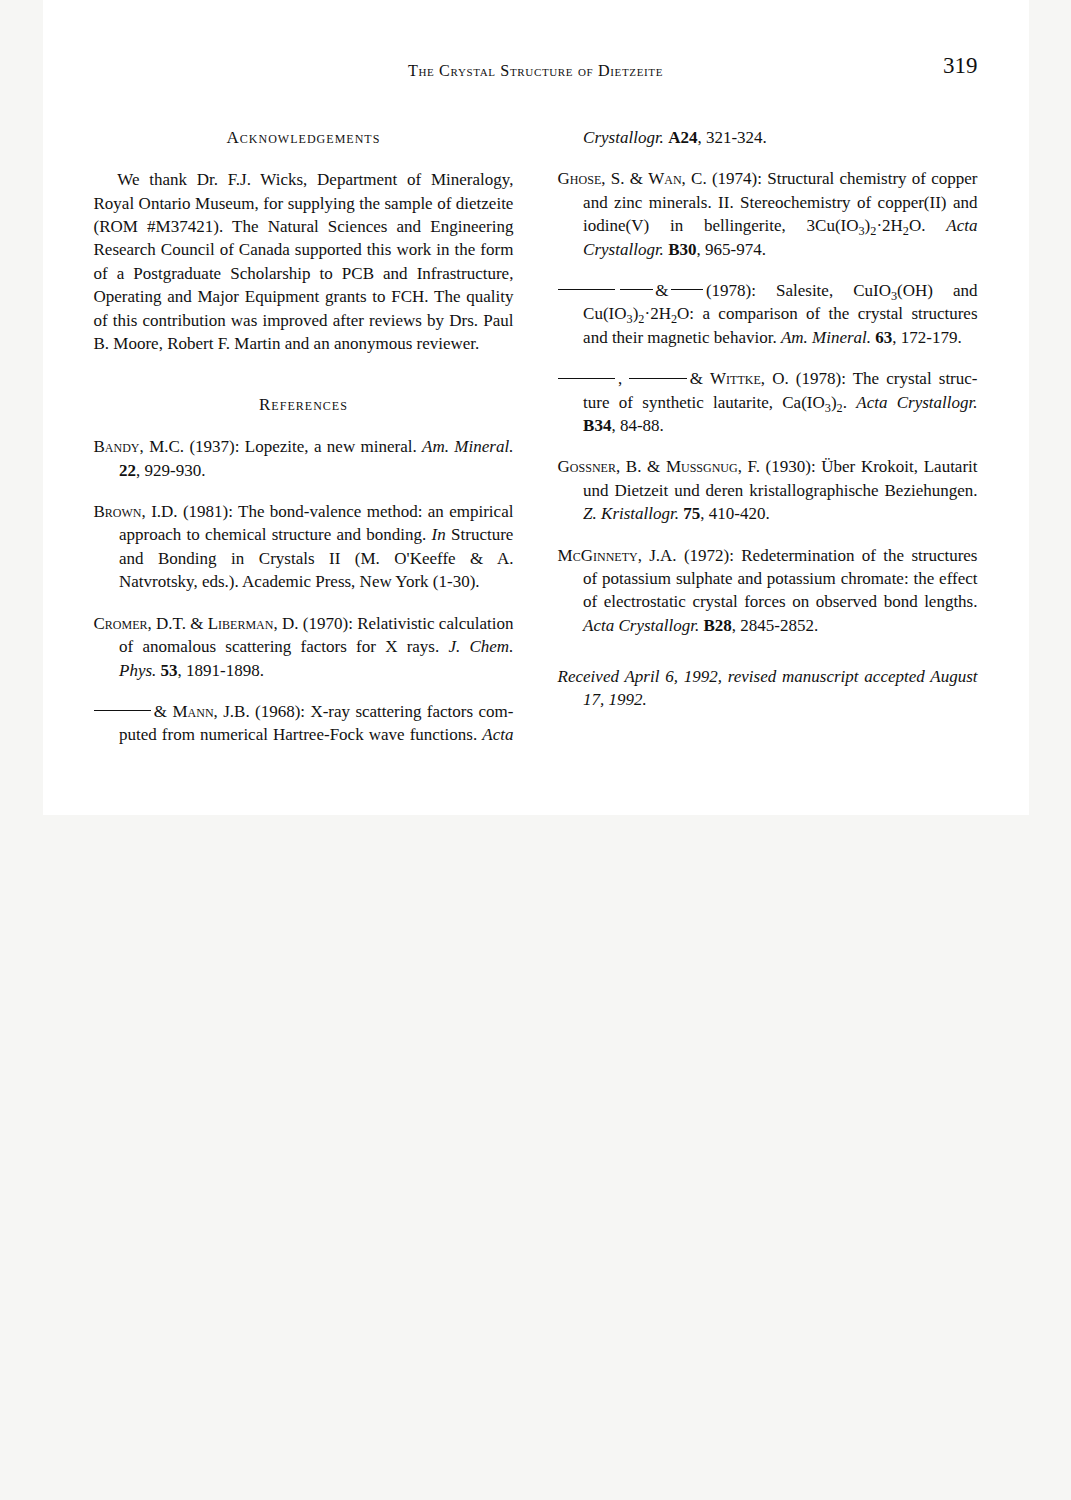The Crystal Structure of Dietzeite 319
Acknowledgements
We thank Dr. F.J. Wicks, Department of Mineralogy, Royal Ontario Museum, for supplying the sample of dietzeite (ROM #M37421). The Natural Sciences and Engineering Research Council of Canada supported this work in the form of a Postgraduate Scholarship to PCB and Infrastructure, Operating and Major Equipment grants to FCH. The quality of this contribution was improved after reviews by Drs. Paul B. Moore, Robert F. Martin and an anonymous reviewer.
References
Bandy, M.C. (1937): Lopezite, a new mineral. Am. Mineral. 22, 929-930.
Brown, I.D. (1981): The bond-valence method: an empirical approach to chemical structure and bonding. In Structure and Bonding in Crystals II (M. O'Keeffe & A. Natvrotsky, eds.). Academic Press, New York (1-30).
Cromer, D.T. & Liberman, D. (1970): Relativistic calculation of anomalous scattering factors for X rays. J. Chem. Phys. 53, 1891-1898.
& Mann, J.B. (1968): X-ray scattering factors computed from numerical Hartree-Fock wave functions. Acta Crystallogr. A24, 321-324.
Ghose, S. & Wan, C. (1974): Structural chemistry of copper and zinc minerals. II. Stereochemistry of copper(II) and iodine(V) in bellingerite, 3Cu(IO3)2·2H2O. Acta Crystallogr. B30, 965-974.
& (1978): Salesite, CuIO3(OH) and Cu(IO3)2·2H2O: a comparison of the crystal structures and their magnetic behavior. Am. Mineral. 63, 172-179.
, & Wittke, O. (1978): The crystal structure of synthetic lautarite, Ca(IO3)2. Acta Crystallogr. B34, 84-88.
Gossner, B. & Mussgnug, F. (1930): Über Krokoit, Lautarit und Dietzeit und deren kristallographische Beziehungen. Z. Kristallogr. 75, 410-420.
McGinnety, J.A. (1972): Redetermination of the structures of potassium sulphate and potassium chromate: the effect of electrostatic crystal forces on observed bond lengths. Acta Crystallogr. B28, 2845-2852.
Received April 6, 1992, revised manuscript accepted August 17, 1992.